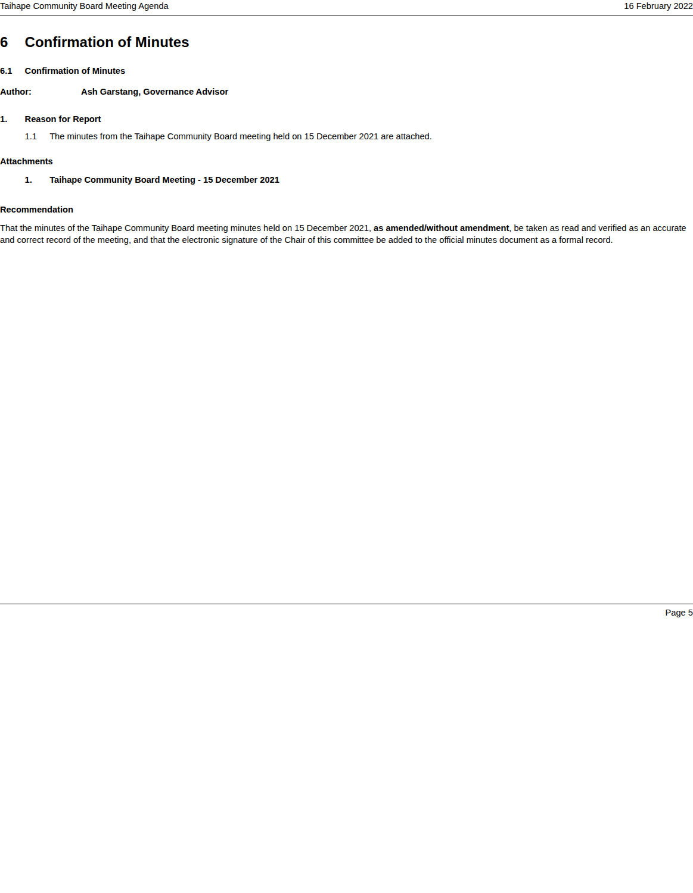Taihape Community Board Meeting Agenda
16 February 2022
ITEM 6.1
6 Confirmation of Minutes
6.1 Confirmation of Minutes
Author:
Ash Garstang, Governance Advisor
1.
Reason for Report
1.1
The minutes from the Taihape Community Board meeting held on 15 December 2021 are attached.
Attachments
1.
Taihape Community Board Meeting - 15 December 2021
Recommendation
That the minutes of the Taihape Community Board meeting minutes held on 15 December 2021, as amended/without amendment, be taken as read and verified as an accurate and correct record of the meeting, and that the electronic signature of the Chair of this committee be added to the official minutes document as a formal record.
Page 5